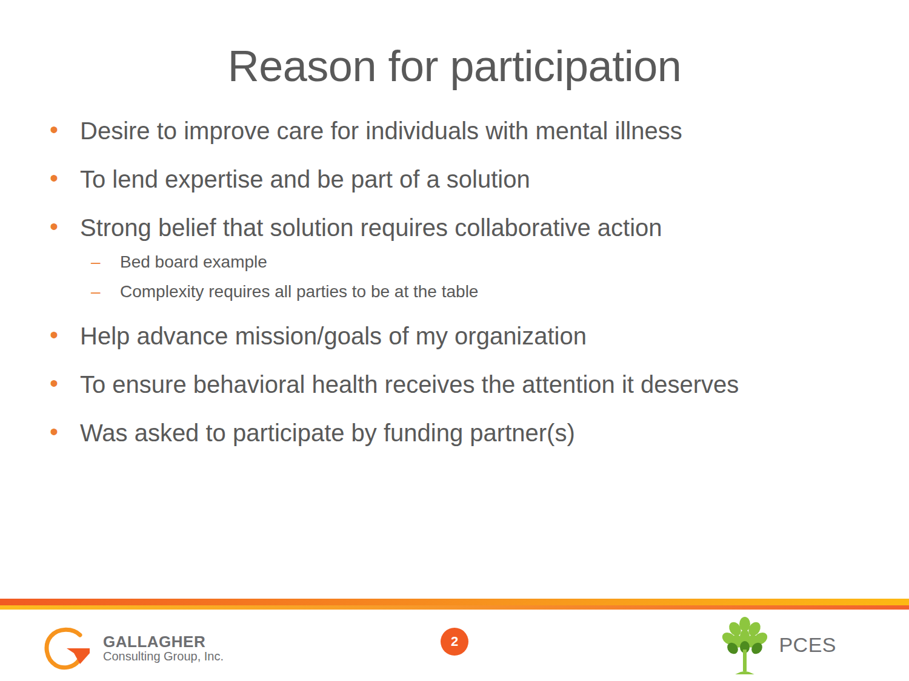Reason for participation
Desire to improve care for individuals with mental illness
To lend expertise and be part of a solution
Strong belief that solution requires collaborative action
Bed board example
Complexity requires all parties to be at the table
Help advance mission/goals of my organization
To ensure behavioral health receives the attention it deserves
Was asked to participate by funding partner(s)
GALLAGHER
Consulting Group, Inc.
2
PCES